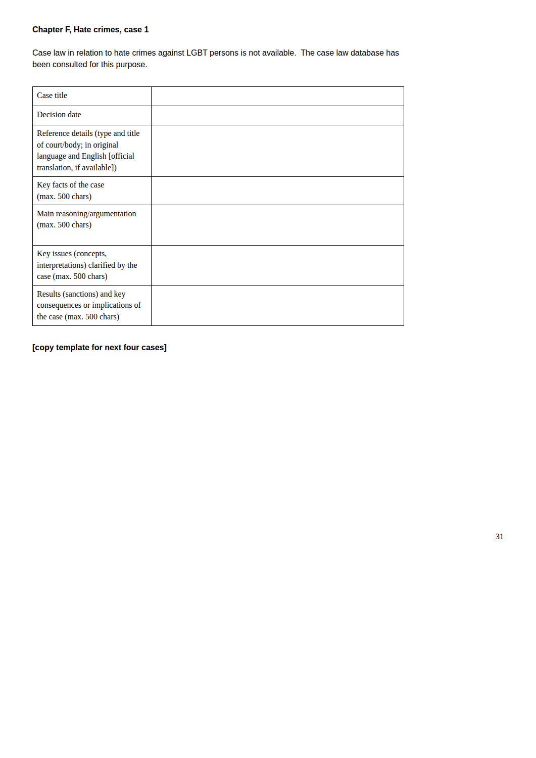Chapter F, Hate crimes, case 1
Case law in relation to hate crimes against LGBT persons is not available. The case law database has been consulted for this purpose.
| Case title | |
| Decision date | |
| Reference details (type and title of court/body; in original language and English [official translation, if available]) | |
| Key facts of the case (max. 500 chars) | |
| Main reasoning/argumentation (max. 500 chars) | |
| Key issues (concepts, interpretations) clarified by the case (max. 500 chars) | |
| Results (sanctions) and key consequences or implications of the case (max. 500 chars) | |
[copy template for next four cases]
31